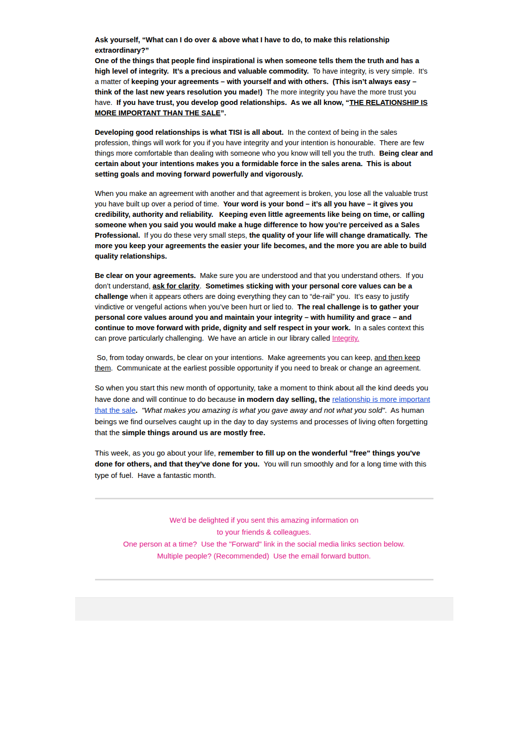Ask yourself, “What can I do over & above what I have to do, to make this relationship extraordinary?”
One of the things that people find inspirational is when someone tells them the truth and has a high level of integrity. It’s a precious and valuable commodity. To have integrity, is very simple. It’s a matter of keeping your agreements – with yourself and with others. (This isn’t always easy – think of the last new years resolution you made!) The more integrity you have the more trust you have. If you have trust, you develop good relationships. As we all know, “THE RELATIONSHIP IS MORE IMPORTANT THAN THE SALE”.
Developing good relationships is what TISI is all about. In the context of being in the sales profession, things will work for you if you have integrity and your intention is honourable. There are few things more comfortable than dealing with someone who you know will tell you the truth. Being clear and certain about your intentions makes you a formidable force in the sales arena. This is about setting goals and moving forward powerfully and vigorously.
When you make an agreement with another and that agreement is broken, you lose all the valuable trust you have built up over a period of time. Your word is your bond – it’s all you have – it gives you credibility, authority and reliability. Keeping even little agreements like being on time, or calling someone when you said you would make a huge difference to how you’re perceived as a Sales Professional. If you do these very small steps, the quality of your life will change dramatically. The more you keep your agreements the easier your life becomes, and the more you are able to build quality relationships.
Be clear on your agreements. Make sure you are understood and that you understand others. If you don’t understand, ask for clarity. Sometimes sticking with your personal core values can be a challenge when it appears others are doing everything they can to “de-rail” you. It’s easy to justify vindictive or vengeful actions when you’ve been hurt or lied to. The real challenge is to gather your personal core values around you and maintain your integrity – with humility and grace – and continue to move forward with pride, dignity and self respect in your work. In a sales context this can prove particularly challenging. We have an article in our library called Integrity.
So, from today onwards, be clear on your intentions. Make agreements you can keep, and then keep them. Communicate at the earliest possible opportunity if you need to break or change an agreement.
So when you start this new month of opportunity, take a moment to think about all the kind deeds you have done and will continue to do because in modern day selling, the relationship is more important that the sale. "What makes you amazing is what you gave away and not what you sold". As human beings we find ourselves caught up in the day to day systems and processes of living often forgetting that the simple things around us are mostly free.
This week, as you go about your life, remember to fill up on the wonderful "free" things you've done for others, and that they've done for you. You will run smoothly and for a long time with this type of fuel. Have a fantastic month.
We'd be delighted if you sent this amazing information on
to your friends & colleagues.
One person at a time? Use the "Forward" link in the social media links section below.
Multiple people? (Recommended) Use the email forward button.